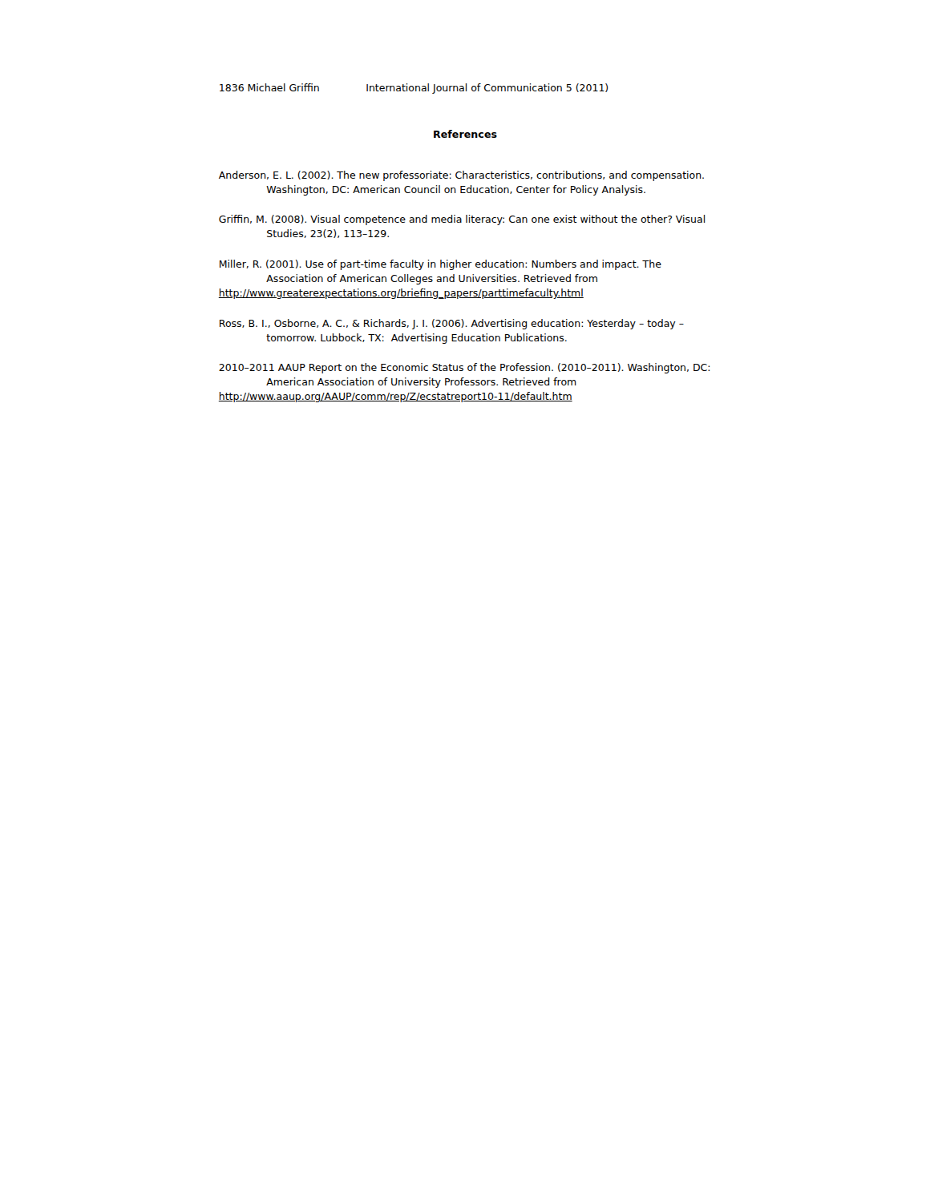1836 Michael Griffin International Journal of Communication 5 (2011)
References
Anderson, E. L. (2002). The new professoriate: Characteristics, contributions, and compensation. Washington, DC: American Council on Education, Center for Policy Analysis.
Griffin, M. (2008). Visual competence and media literacy: Can one exist without the other? Visual Studies, 23(2), 113–129.
Miller, R. (2001). Use of part-time faculty in higher education: Numbers and impact. The Association of American Colleges and Universities. Retrieved from http://www.greaterexpectations.org/briefing_papers/parttimefaculty.html
Ross, B. I., Osborne, A. C., & Richards, J. I. (2006). Advertising education: Yesterday – today – tomorrow. Lubbock, TX: Advertising Education Publications.
2010–2011 AAUP Report on the Economic Status of the Profession. (2010–2011). Washington, DC: American Association of University Professors. Retrieved from http://www.aaup.org/AAUP/comm/rep/Z/ecstatreport10-11/default.htm